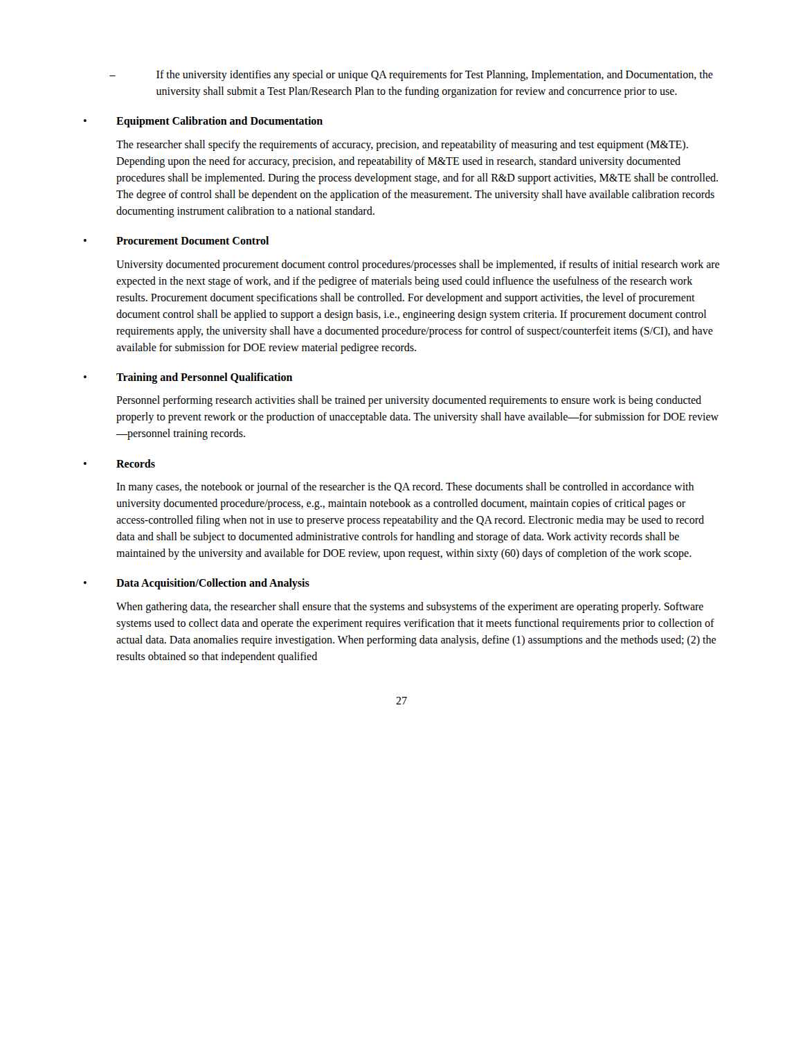If the university identifies any special or unique QA requirements for Test Planning, Implementation, and Documentation, the university shall submit a Test Plan/Research Plan to the funding organization for review and concurrence prior to use.
Equipment Calibration and Documentation
The researcher shall specify the requirements of accuracy, precision, and repeatability of measuring and test equipment (M&TE). Depending upon the need for accuracy, precision, and repeatability of M&TE used in research, standard university documented procedures shall be implemented. During the process development stage, and for all R&D support activities, M&TE shall be controlled. The degree of control shall be dependent on the application of the measurement. The university shall have available calibration records documenting instrument calibration to a national standard.
Procurement Document Control
University documented procurement document control procedures/processes shall be implemented, if results of initial research work are expected in the next stage of work, and if the pedigree of materials being used could influence the usefulness of the research work results. Procurement document specifications shall be controlled. For development and support activities, the level of procurement document control shall be applied to support a design basis, i.e., engineering design system criteria. If procurement document control requirements apply, the university shall have a documented procedure/process for control of suspect/counterfeit items (S/CI), and have available for submission for DOE review material pedigree records.
Training and Personnel Qualification
Personnel performing research activities shall be trained per university documented requirements to ensure work is being conducted properly to prevent rework or the production of unacceptable data. The university shall have available—for submission for DOE review—personnel training records.
Records
In many cases, the notebook or journal of the researcher is the QA record. These documents shall be controlled in accordance with university documented procedure/process, e.g., maintain notebook as a controlled document, maintain copies of critical pages or access-controlled filing when not in use to preserve process repeatability and the QA record. Electronic media may be used to record data and shall be subject to documented administrative controls for handling and storage of data. Work activity records shall be maintained by the university and available for DOE review, upon request, within sixty (60) days of completion of the work scope.
Data Acquisition/Collection and Analysis
When gathering data, the researcher shall ensure that the systems and subsystems of the experiment are operating properly. Software systems used to collect data and operate the experiment requires verification that it meets functional requirements prior to collection of actual data. Data anomalies require investigation. When performing data analysis, define (1) assumptions and the methods used; (2) the results obtained so that independent qualified
27